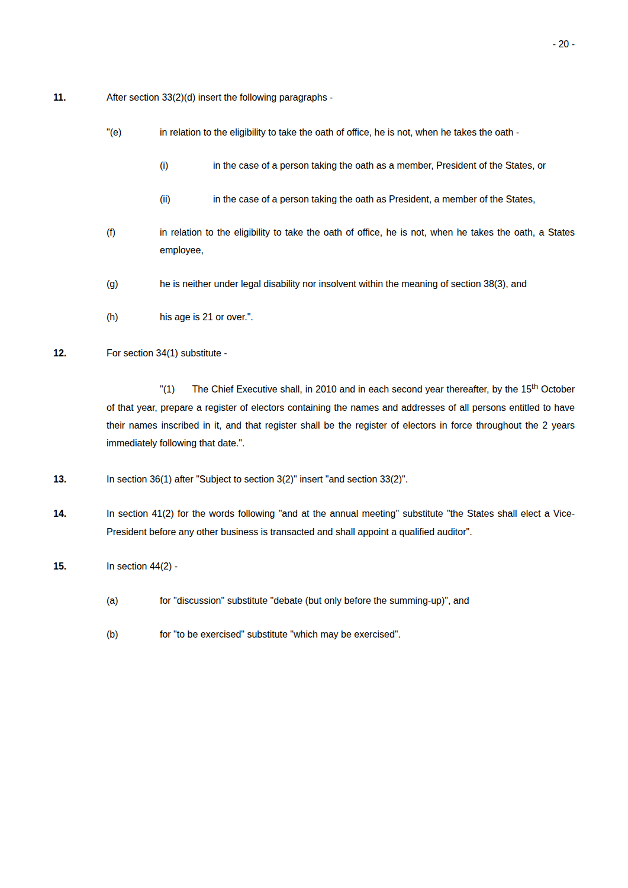- 20 -
11.
After section 33(2)(d) insert the following paragraphs -
"(e)
in relation to the eligibility to take the oath of office, he is not, when he takes the oath -
(i)
in the case of a person taking the oath as a member, President of the States, or
(ii)
in the case of a person taking the oath as President, a member of the States,
(f)
in relation to the eligibility to take the oath of office, he is not, when he takes the oath, a States employee,
(g)
he is neither under legal disability nor insolvent within the meaning of section 38(3), and
(h)
his age is 21 or over.".
12.
For section 34(1) substitute -
"(1) The Chief Executive shall, in 2010 and in each second year thereafter, by the 15th October of that year, prepare a register of electors containing the names and addresses of all persons entitled to have their names inscribed in it, and that register shall be the register of electors in force throughout the 2 years immediately following that date.".
13.
In section 36(1) after "Subject to section 3(2)" insert "and section 33(2)".
14.
In section 41(2) for the words following "and at the annual meeting" substitute "the States shall elect a Vice-President before any other business is transacted and shall appoint a qualified auditor".
15.
In section 44(2) -
(a)
for "discussion" substitute "debate (but only before the summing-up)", and
(b)
for "to be exercised" substitute "which may be exercised".